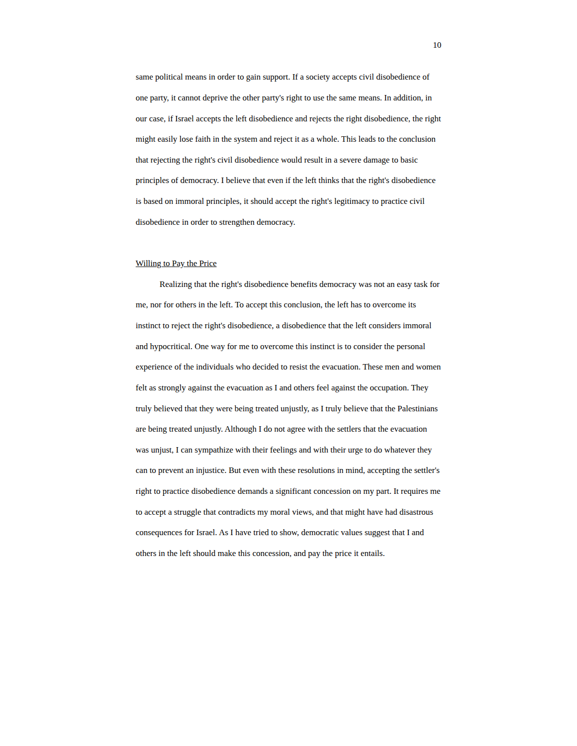10
same political means in order to gain support. If a society accepts civil disobedience of one party, it cannot deprive the other party's right to use the same means. In addition, in our case, if Israel accepts the left disobedience and rejects the right disobedience, the right might easily lose faith in the system and reject it as a whole. This leads to the conclusion that rejecting the right's civil disobedience would result in a severe damage to basic principles of democracy. I believe that even if the left thinks that the right's disobedience is based on immoral principles, it should accept the right's legitimacy to practice civil disobedience in order to strengthen democracy.
Willing to Pay the Price
Realizing that the right's disobedience benefits democracy was not an easy task for me, nor for others in the left. To accept this conclusion, the left has to overcome its instinct to reject the right's disobedience, a disobedience that the left considers immoral and hypocritical. One way for me to overcome this instinct is to consider the personal experience of the individuals who decided to resist the evacuation. These men and women felt as strongly against the evacuation as I and others feel against the occupation. They truly believed that they were being treated unjustly, as I truly believe that the Palestinians are being treated unjustly. Although I do not agree with the settlers that the evacuation was unjust, I can sympathize with their feelings and with their urge to do whatever they can to prevent an injustice. But even with these resolutions in mind, accepting the settler's right to practice disobedience demands a significant concession on my part. It requires me to accept a struggle that contradicts my moral views, and that might have had disastrous consequences for Israel. As I have tried to show, democratic values suggest that I and others in the left should make this concession, and pay the price it entails.